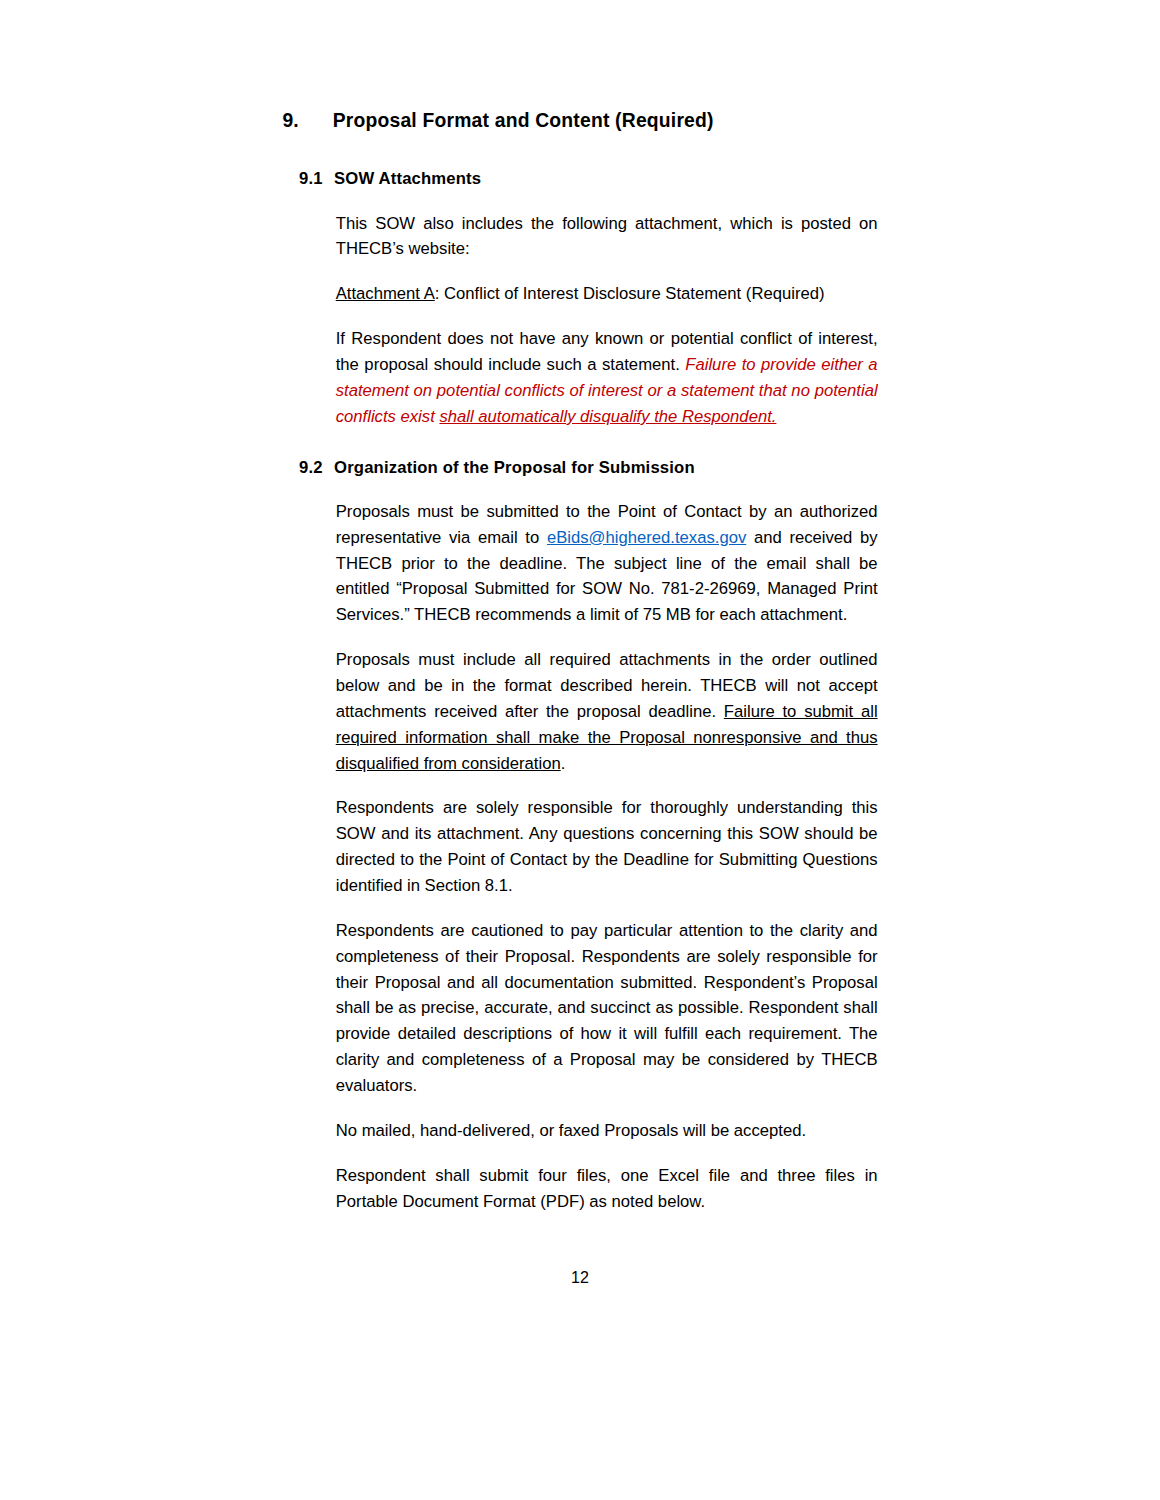9. Proposal Format and Content (Required)
9.1 SOW Attachments
This SOW also includes the following attachment, which is posted on THECB’s website:
Attachment A: Conflict of Interest Disclosure Statement (Required)
If Respondent does not have any known or potential conflict of interest, the proposal should include such a statement. Failure to provide either a statement on potential conflicts of interest or a statement that no potential conflicts exist shall automatically disqualify the Respondent.
9.2 Organization of the Proposal for Submission
Proposals must be submitted to the Point of Contact by an authorized representative via email to eBids@highered.texas.gov and received by THECB prior to the deadline. The subject line of the email shall be entitled “Proposal Submitted for SOW No. 781-2-26969, Managed Print Services.” THECB recommends a limit of 75 MB for each attachment.
Proposals must include all required attachments in the order outlined below and be in the format described herein. THECB will not accept attachments received after the proposal deadline. Failure to submit all required information shall make the Proposal nonresponsive and thus disqualified from consideration.
Respondents are solely responsible for thoroughly understanding this SOW and its attachment. Any questions concerning this SOW should be directed to the Point of Contact by the Deadline for Submitting Questions identified in Section 8.1.
Respondents are cautioned to pay particular attention to the clarity and completeness of their Proposal. Respondents are solely responsible for their Proposal and all documentation submitted. Respondent’s Proposal shall be as precise, accurate, and succinct as possible. Respondent shall provide detailed descriptions of how it will fulfill each requirement. The clarity and completeness of a Proposal may be considered by THECB evaluators.
No mailed, hand-delivered, or faxed Proposals will be accepted.
Respondent shall submit four files, one Excel file and three files in Portable Document Format (PDF) as noted below.
12